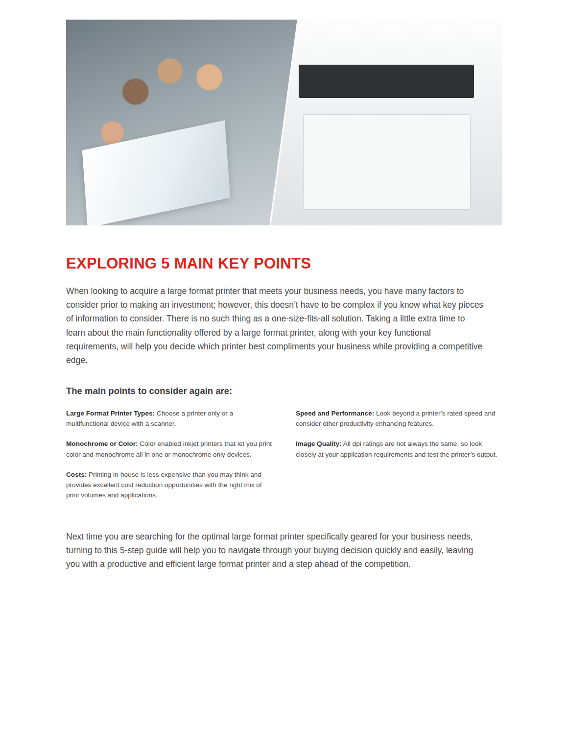Exploring 5 Main Key Points
When looking to acquire a large format printer that meets your business needs, you have many factors to consider prior to making an investment; however, this doesn’t have to be complex if you know what key pieces of information to consider. There is no such thing as a one-size-fits-all solution. Taking a little extra time to learn about the main functionality offered by a large format printer, along with your key functional requirements, will help you decide which printer best compliments your business while providing a competitive edge.
The main points to consider again are:
Large Format Printer Types: Choose a printer only or a multifunctional device with a scanner.
Monochrome or Color: Color enabled inkjet printers that let you print color and monochrome all in one or monochrome only devices.
Costs: Printing in-house is less expensive than you may think and provides excellent cost reduction opportunities with the right mix of print volumes and applications.
Speed and Performance: Look beyond a printer’s rated speed and consider other productivity enhancing features.
Image Quality: All dpi ratings are not always the same, so look closely at your application requirements and test the printer’s output.
Next time you are searching for the optimal large format printer specifically geared for your business needs, turning to this 5-step guide will help you to navigate through your buying decision quickly and easily, leaving you with a productive and efficient large format printer and a step ahead of the competition.